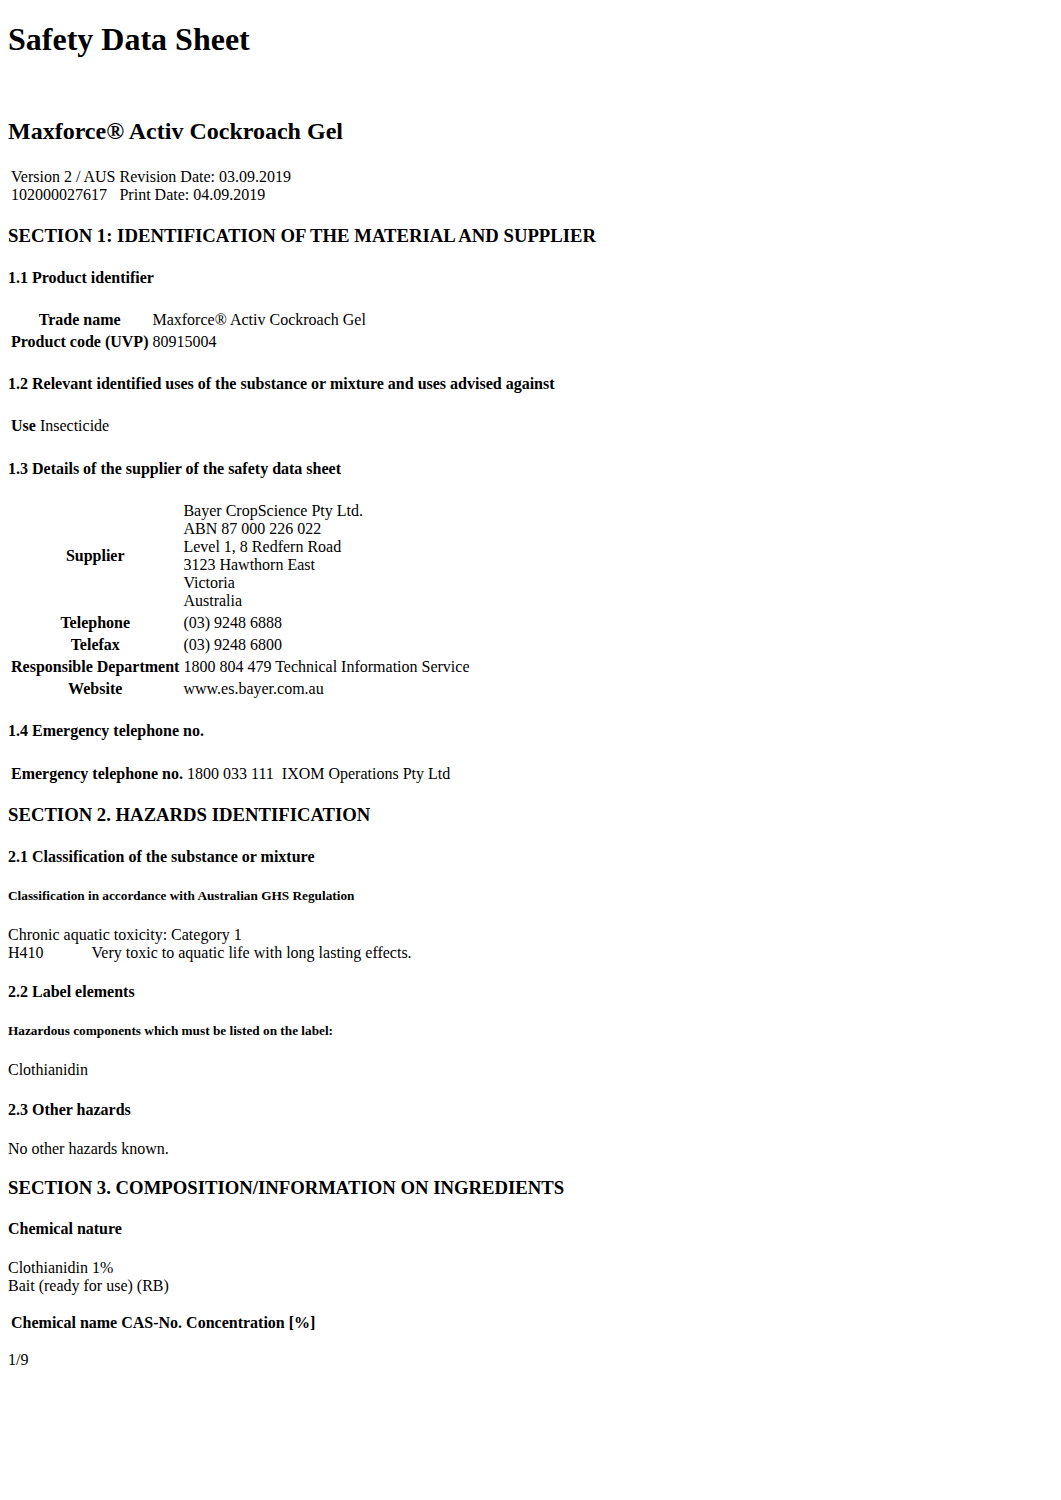Safety Data Sheet
Maxforce® Activ Cockroach Gel
| Version 2 / AUS 102000027617 | Revision Date: 03.09.2019 Print Date: 04.09.2019 |
SECTION 1: IDENTIFICATION OF THE MATERIAL AND SUPPLIER
1.1 Product identifier
| Trade name | Maxforce® Activ Cockroach Gel |
| Product code (UVP) | 80915004 |
1.2 Relevant identified uses of the substance or mixture and uses advised against
| Use | Insecticide |
1.3 Details of the supplier of the safety data sheet
| Supplier | Bayer CropScience Pty Ltd. ABN 87 000 226 022 Level 1, 8 Redfern Road 3123 Hawthorn East Victoria Australia |
| Telephone | (03) 9248 6888 |
| Telefax | (03) 9248 6800 |
| Responsible Department | 1800 804 479 Technical Information Service |
| Website | www.es.bayer.com.au |
1.4 Emergency telephone no.
| Emergency telephone no. | 1800 033 111 IXOM Operations Pty Ltd |
SECTION 2. HAZARDS IDENTIFICATION
2.1 Classification of the substance or mixture
Classification in accordance with Australian GHS Regulation
Chronic aquatic toxicity: Category 1
H410   Very toxic to aquatic life with long lasting effects.
2.2 Label elements
Hazardous components which must be listed on the label:
Clothianidin
2.3 Other hazards
No other hazards known.
SECTION 3. COMPOSITION/INFORMATION ON INGREDIENTS
Chemical nature
Clothianidin 1%
Bait (ready for use) (RB)
| Chemical name | CAS-No. | Concentration [%] |
| --- | --- | --- |
1/9